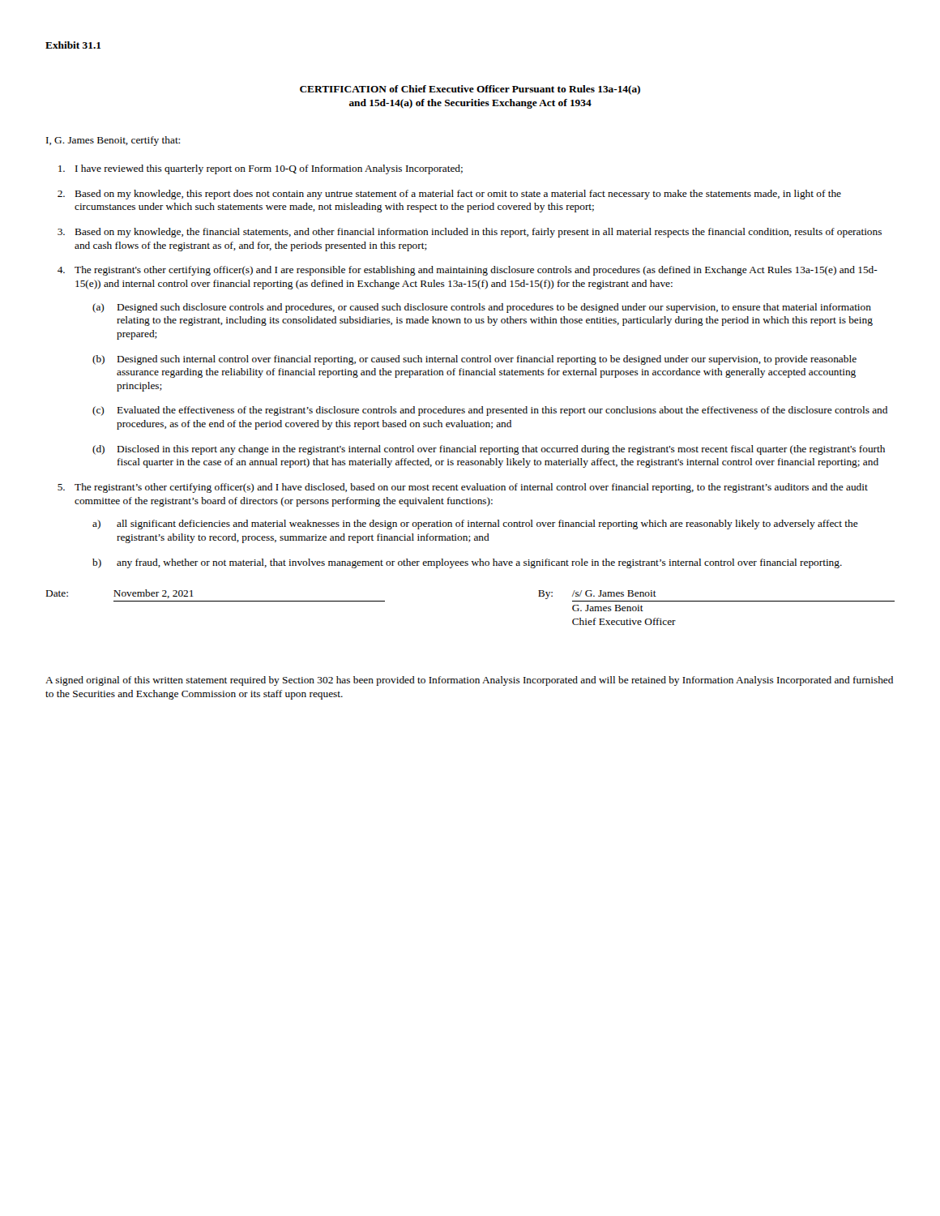Exhibit 31.1
CERTIFICATION of Chief Executive Officer Pursuant to Rules 13a-14(a)
and 15d-14(a) of the Securities Exchange Act of 1934
I, G. James Benoit, certify that:
I have reviewed this quarterly report on Form 10-Q of Information Analysis Incorporated;
Based on my knowledge, this report does not contain any untrue statement of a material fact or omit to state a material fact necessary to make the statements made, in light of the circumstances under which such statements were made, not misleading with respect to the period covered by this report;
Based on my knowledge, the financial statements, and other financial information included in this report, fairly present in all material respects the financial condition, results of operations and cash flows of the registrant as of, and for, the periods presented in this report;
The registrant's other certifying officer(s) and I are responsible for establishing and maintaining disclosure controls and procedures (as defined in Exchange Act Rules 13a-15(e) and 15d-15(e)) and internal control over financial reporting (as defined in Exchange Act Rules 13a-15(f) and 15d-15(f)) for the registrant and have:
(a) Designed such disclosure controls and procedures, or caused such disclosure controls and procedures to be designed under our supervision, to ensure that material information relating to the registrant, including its consolidated subsidiaries, is made known to us by others within those entities, particularly during the period in which this report is being prepared;
(b) Designed such internal control over financial reporting, or caused such internal control over financial reporting to be designed under our supervision, to provide reasonable assurance regarding the reliability of financial reporting and the preparation of financial statements for external purposes in accordance with generally accepted accounting principles;
(c) Evaluated the effectiveness of the registrant’s disclosure controls and procedures and presented in this report our conclusions about the effectiveness of the disclosure controls and procedures, as of the end of the period covered by this report based on such evaluation; and
(d) Disclosed in this report any change in the registrant's internal control over financial reporting that occurred during the registrant's most recent fiscal quarter (the registrant's fourth fiscal quarter in the case of an annual report) that has materially affected, or is reasonably likely to materially affect, the registrant's internal control over financial reporting; and
The registrant’s other certifying officer(s) and I have disclosed, based on our most recent evaluation of internal control over financial reporting, to the registrant’s auditors and the audit committee of the registrant’s board of directors (or persons performing the equivalent functions):
a) all significant deficiencies and material weaknesses in the design or operation of internal control over financial reporting which are reasonably likely to adversely affect the registrant’s ability to record, process, summarize and report financial information; and
b) any fraud, whether or not material, that involves management or other employees who have a significant role in the registrant’s internal control over financial reporting.
| Date: | November 2, 2021 | | By: | /s/ G. James Benoit |
| | | | | G. James Benoit |
| | | | | Chief Executive Officer |
A signed original of this written statement required by Section 302 has been provided to Information Analysis Incorporated and will be retained by Information Analysis Incorporated and furnished to the Securities and Exchange Commission or its staff upon request.